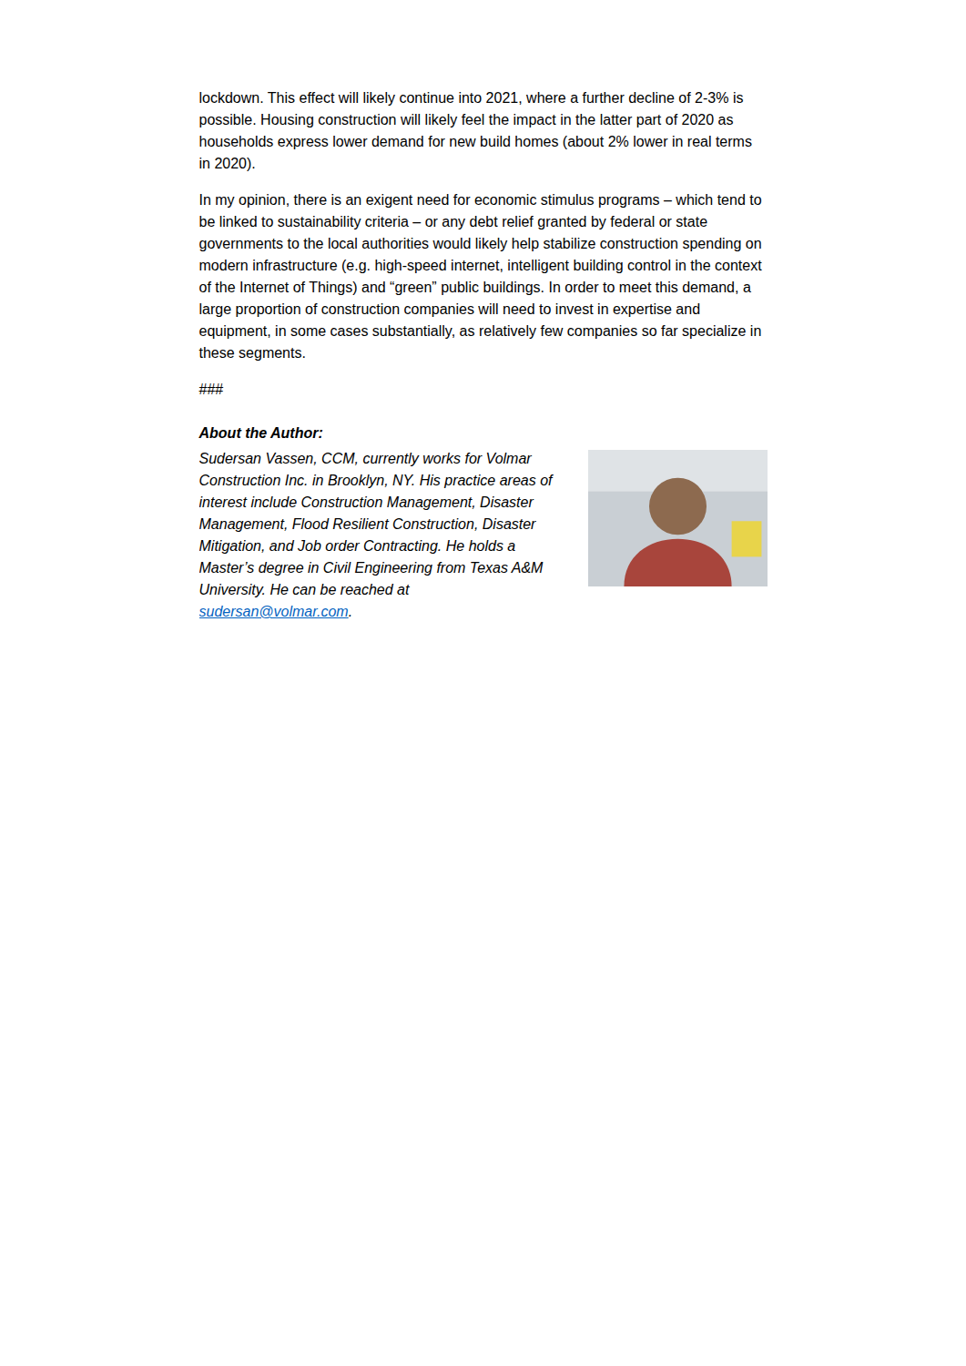lockdown. This effect will likely continue into 2021, where a further decline of 2-3% is possible. Housing construction will likely feel the impact in the latter part of 2020 as households express lower demand for new build homes (about 2% lower in real terms in 2020).
In my opinion, there is an exigent need for economic stimulus programs – which tend to be linked to sustainability criteria – or any debt relief granted by federal or state governments to the local authorities would likely help stabilize construction spending on modern infrastructure (e.g. high-speed internet, intelligent building control in the context of the Internet of Things) and “green” public buildings. In order to meet this demand, a large proportion of construction companies will need to invest in expertise and equipment, in some cases substantially, as relatively few companies so far specialize in these segments.
###
About the Author:
Sudersan Vassen, CCM, currently works for Volmar Construction Inc. in Brooklyn, NY. His practice areas of interest include Construction Management, Disaster Management, Flood Resilient Construction, Disaster Mitigation, and Job order Contracting. He holds a Master’s degree in Civil Engineering from Texas A&M University. He can be reached at sudersan@volmar.com.